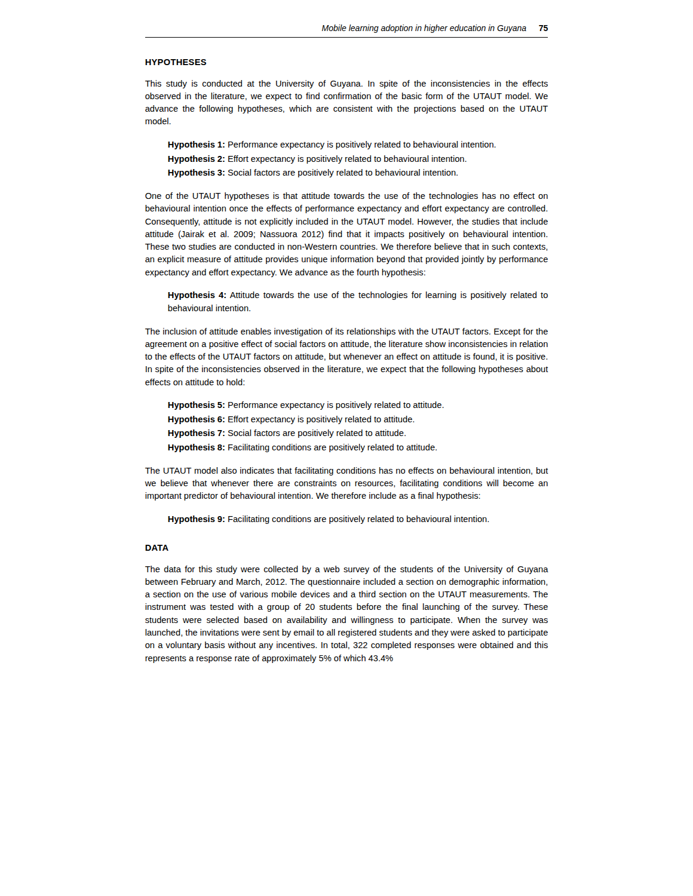Mobile learning adoption in higher education in Guyana 75
Hypotheses
This study is conducted at the University of Guyana. In spite of the inconsistencies in the effects observed in the literature, we expect to find confirmation of the basic form of the UTAUT model. We advance the following hypotheses, which are consistent with the projections based on the UTAUT model.
Hypothesis 1: Performance expectancy is positively related to behavioural intention.
Hypothesis 2: Effort expectancy is positively related to behavioural intention.
Hypothesis 3: Social factors are positively related to behavioural intention.
One of the UTAUT hypotheses is that attitude towards the use of the technologies has no effect on behavioural intention once the effects of performance expectancy and effort expectancy are controlled. Consequently, attitude is not explicitly included in the UTAUT model. However, the studies that include attitude (Jairak et al. 2009; Nassuora 2012) find that it impacts positively on behavioural intention. These two studies are conducted in non-Western countries. We therefore believe that in such contexts, an explicit measure of attitude provides unique information beyond that provided jointly by performance expectancy and effort expectancy. We advance as the fourth hypothesis:
Hypothesis 4: Attitude towards the use of the technologies for learning is positively related to behavioural intention.
The inclusion of attitude enables investigation of its relationships with the UTAUT factors. Except for the agreement on a positive effect of social factors on attitude, the literature show inconsistencies in relation to the effects of the UTAUT factors on attitude, but whenever an effect on attitude is found, it is positive. In spite of the inconsistencies observed in the literature, we expect that the following hypotheses about effects on attitude to hold:
Hypothesis 5: Performance expectancy is positively related to attitude.
Hypothesis 6: Effort expectancy is positively related to attitude.
Hypothesis 7: Social factors are positively related to attitude.
Hypothesis 8: Facilitating conditions are positively related to attitude.
The UTAUT model also indicates that facilitating conditions has no effects on behavioural intention, but we believe that whenever there are constraints on resources, facilitating conditions will become an important predictor of behavioural intention. We therefore include as a final hypothesis:
Hypothesis 9: Facilitating conditions are positively related to behavioural intention.
Data
The data for this study were collected by a web survey of the students of the University of Guyana between February and March, 2012. The questionnaire included a section on demographic information, a section on the use of various mobile devices and a third section on the UTAUT measurements. The instrument was tested with a group of 20 students before the final launching of the survey. These students were selected based on availability and willingness to participate. When the survey was launched, the invitations were sent by email to all registered students and they were asked to participate on a voluntary basis without any incentives. In total, 322 completed responses were obtained and this represents a response rate of approximately 5% of which 43.4%